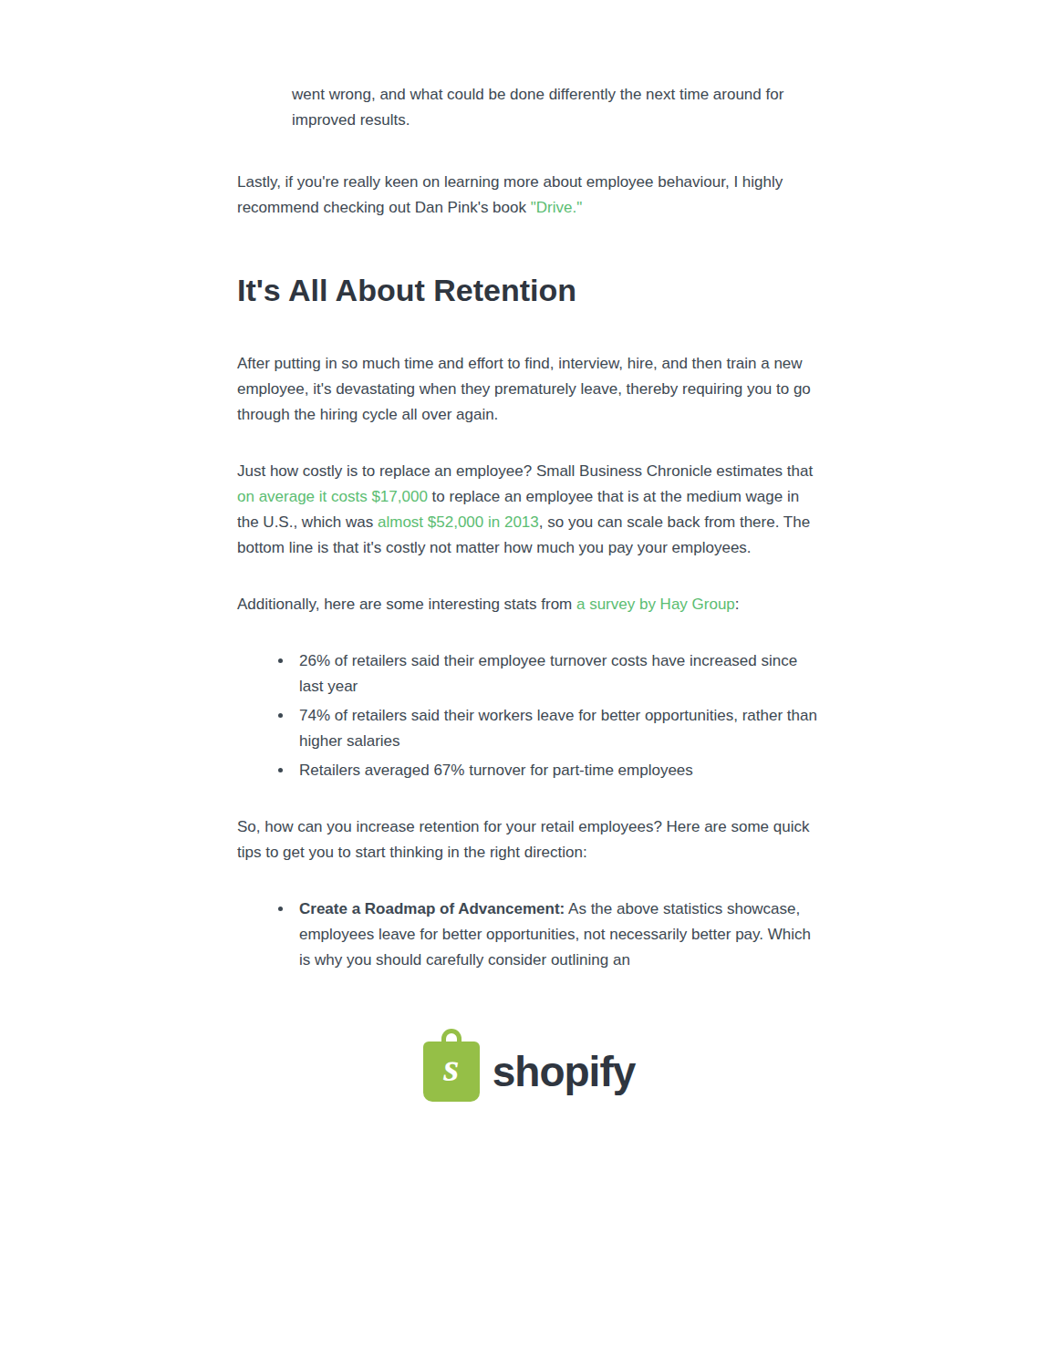went wrong, and what could be done differently the next time around for improved results.
Lastly, if you're really keen on learning more about employee behaviour, I highly recommend checking out Dan Pink's book "Drive."
It's All About Retention
After putting in so much time and effort to find, interview, hire, and then train a new employee, it's devastating when they prematurely leave, thereby requiring you to go through the hiring cycle all over again.
Just how costly is to replace an employee? Small Business Chronicle estimates that on average it costs $17,000 to replace an employee that is at the medium wage in the U.S., which was almost $52,000 in 2013, so you can scale back from there. The bottom line is that it's costly not matter how much you pay your employees.
Additionally, here are some interesting stats from a survey by Hay Group:
26% of retailers said their employee turnover costs have increased since last year
74% of retailers said their workers leave for better opportunities, rather than higher salaries
Retailers averaged 67% turnover for part-time employees
So, how can you increase retention for your retail employees? Here are some quick tips to get you to start thinking in the right direction:
Create a Roadmap of Advancement: As the above statistics showcase, employees leave for better opportunities, not necessarily better pay. Which is why you should carefully consider outlining an
shopify